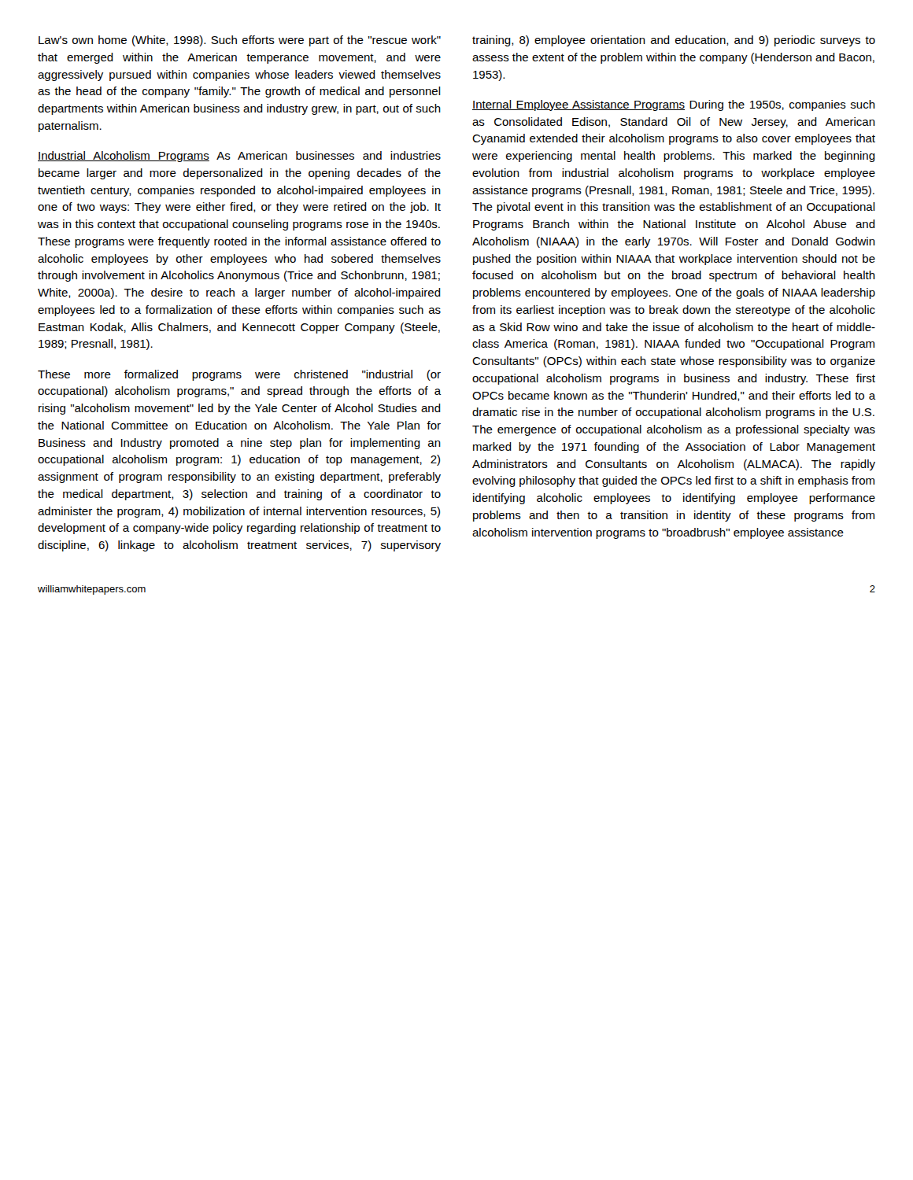Law's own home (White, 1998). Such efforts were part of the "rescue work" that emerged within the American temperance movement, and were aggressively pursued within companies whose leaders viewed themselves as the head of the company "family." The growth of medical and personnel departments within American business and industry grew, in part, out of such paternalism.
Industrial Alcoholism Programs As American businesses and industries became larger and more depersonalized in the opening decades of the twentieth century, companies responded to alcohol-impaired employees in one of two ways: They were either fired, or they were retired on the job. It was in this context that occupational counseling programs rose in the 1940s. These programs were frequently rooted in the informal assistance offered to alcoholic employees by other employees who had sobered themselves through involvement in Alcoholics Anonymous (Trice and Schonbrunn, 1981; White, 2000a). The desire to reach a larger number of alcohol-impaired employees led to a formalization of these efforts within companies such as Eastman Kodak, Allis Chalmers, and Kennecott Copper Company (Steele, 1989; Presnall, 1981).
These more formalized programs were christened "industrial (or occupational) alcoholism programs," and spread through the efforts of a rising "alcoholism movement" led by the Yale Center of Alcohol Studies and the National Committee on Education on Alcoholism. The Yale Plan for Business and Industry promoted a nine step plan for implementing an occupational alcoholism program: 1) education of top management, 2) assignment of program responsibility to an existing department, preferably the medical department, 3) selection and training of a coordinator to administer the program, 4) mobilization of internal intervention resources, 5) development of a company-wide policy regarding relationship of treatment to discipline, 6) linkage to alcoholism treatment services, 7) supervisory training, 8) employee orientation and education, and 9) periodic surveys to assess the extent of the problem within the company (Henderson and Bacon, 1953).
Internal Employee Assistance Programs During the 1950s, companies such as Consolidated Edison, Standard Oil of New Jersey, and American Cyanamid extended their alcoholism programs to also cover employees that were experiencing mental health problems. This marked the beginning evolution from industrial alcoholism programs to workplace employee assistance programs (Presnall, 1981, Roman, 1981; Steele and Trice, 1995). The pivotal event in this transition was the establishment of an Occupational Programs Branch within the National Institute on Alcohol Abuse and Alcoholism (NIAAA) in the early 1970s. Will Foster and Donald Godwin pushed the position within NIAAA that workplace intervention should not be focused on alcoholism but on the broad spectrum of behavioral health problems encountered by employees. One of the goals of NIAAA leadership from its earliest inception was to break down the stereotype of the alcoholic as a Skid Row wino and take the issue of alcoholism to the heart of middle-class America (Roman, 1981). NIAAA funded two "Occupational Program Consultants" (OPCs) within each state whose responsibility was to organize occupational alcoholism programs in business and industry. These first OPCs became known as the "Thunderin' Hundred," and their efforts led to a dramatic rise in the number of occupational alcoholism programs in the U.S. The emergence of occupational alcoholism as a professional specialty was marked by the 1971 founding of the Association of Labor Management Administrators and Consultants on Alcoholism (ALMACA). The rapidly evolving philosophy that guided the OPCs led first to a shift in emphasis from identifying alcoholic employees to identifying employee performance problems and then to a transition in identity of these programs from alcoholism intervention programs to "broadbrush" employee assistance
williamwhitepapers.com 2